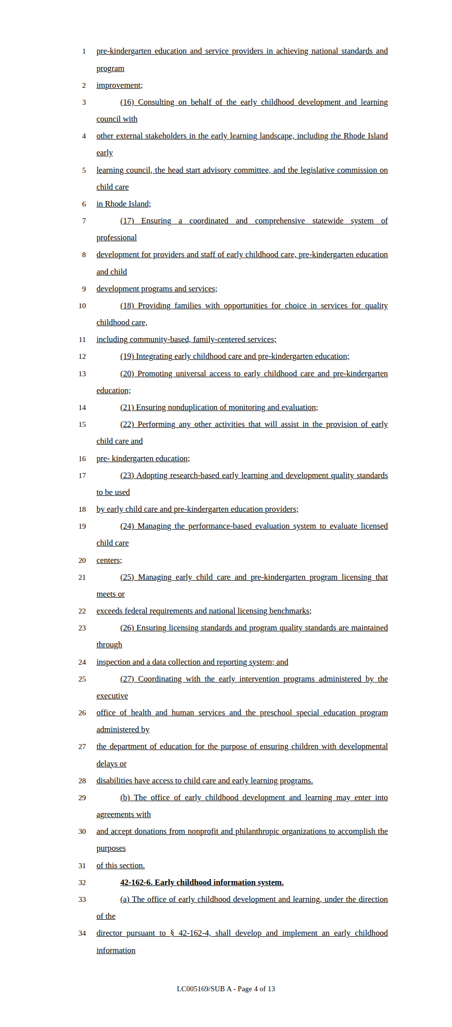| 1 | pre-kindergarten education and service providers in achieving national standards and program |
| 2 | improvement; |
| 3 | (16) Consulting on behalf of the early childhood development and learning council with |
| 4 | other external stakeholders in the early learning landscape, including the Rhode Island early |
| 5 | learning council, the head start advisory committee, and the legislative commission on child care |
| 6 | in Rhode Island; |
| 7 | (17) Ensuring a coordinated and comprehensive statewide system of professional |
| 8 | development for providers and staff of early childhood care, pre-kindergarten education and child |
| 9 | development programs and services; |
| 10 | (18) Providing families with opportunities for choice in services for quality childhood care, |
| 11 | including community-based, family-centered services; |
| 12 | (19) Integrating early childhood care and pre-kindergarten education; |
| 13 | (20) Promoting universal access to early childhood care and pre-kindergarten education; |
| 14 | (21) Ensuring nonduplication of monitoring and evaluation; |
| 15 | (22) Performing any other activities that will assist in the provision of early child care and |
| 16 | pre- kindergarten education; |
| 17 | (23) Adopting research-based early learning and development quality standards to be used |
| 18 | by early child care and pre-kindergarten education providers; |
| 19 | (24) Managing the performance-based evaluation system to evaluate licensed child care |
| 20 | centers; |
| 21 | (25) Managing early child care and pre-kindergarten program licensing that meets or |
| 22 | exceeds federal requirements and national licensing benchmarks; |
| 23 | (26) Ensuring licensing standards and program quality standards are maintained through |
| 24 | inspection and a data collection and reporting system; and |
| 25 | (27) Coordinating with the early intervention programs administered by the executive |
| 26 | office of health and human services and the preschool special education program administered by |
| 27 | the department of education for the purpose of ensuring children with developmental delays or |
| 28 | disabilities have access to child care and early learning programs. |
| 29 | (b) The office of early childhood development and learning may enter into agreements with |
| 30 | and accept donations from nonprofit and philanthropic organizations to accomplish the purposes |
| 31 | of this section. |
| 32 | 42-162-6. Early childhood information system. |
| 33 | (a) The office of early childhood development and learning, under the direction of the |
| 34 | director pursuant to § 42-162-4, shall develop and implement an early childhood information |
LC005169/SUB A - Page 4 of 13